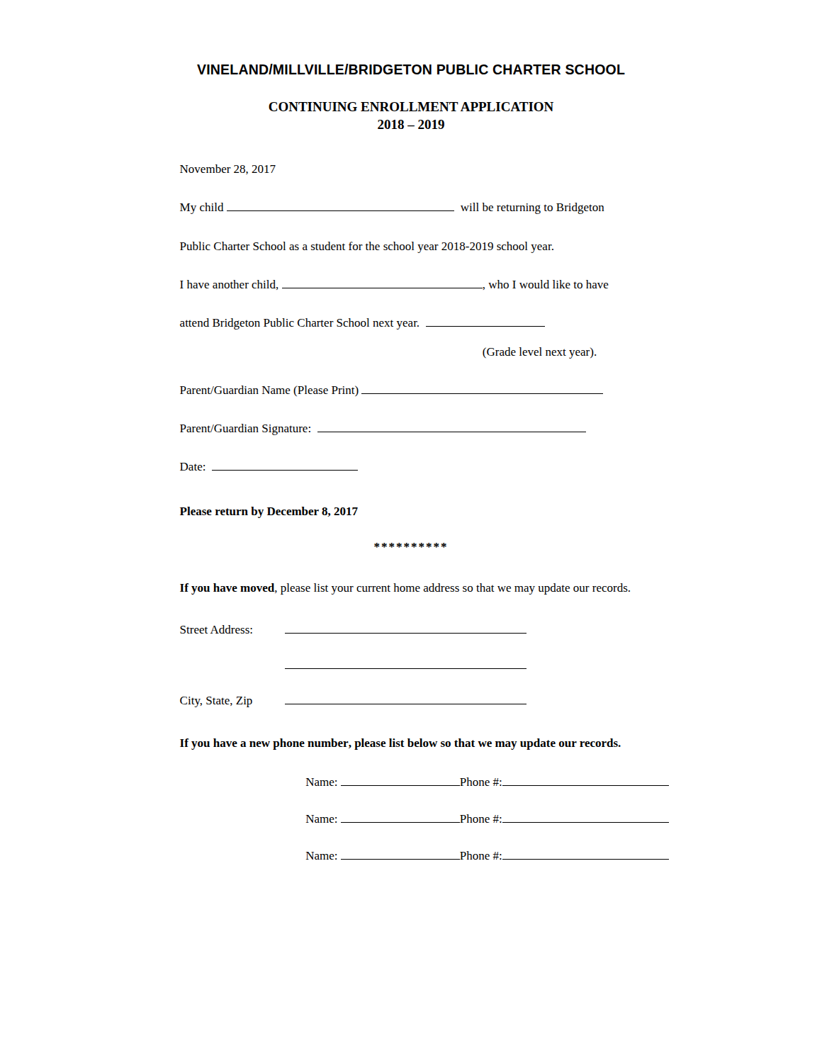VINELAND/MILLVILLE/BRIDGETON PUBLIC CHARTER SCHOOL
CONTINUING ENROLLMENT APPLICATION2018 – 2019
November 28, 2017
My child will be returning to Bridgeton
Public Charter School as a student for the school year 2018-2019 school year.
I have another child, , who I would like to have
attend Bridgeton Public Charter School next year.
(Grade level next year).
Parent/Guardian Name (Please Print)
Parent/Guardian Signature:
Date:
Please return by December 8, 2017
**********
If you have moved, please list your current home address so that we may update our records.
| Street Address: | |
| City, State, Zip | |
If you have a new phone number, please list below so that we may update our records.
| Name: Phone #: |
| Name: Phone #: |
| Name: Phone #: |